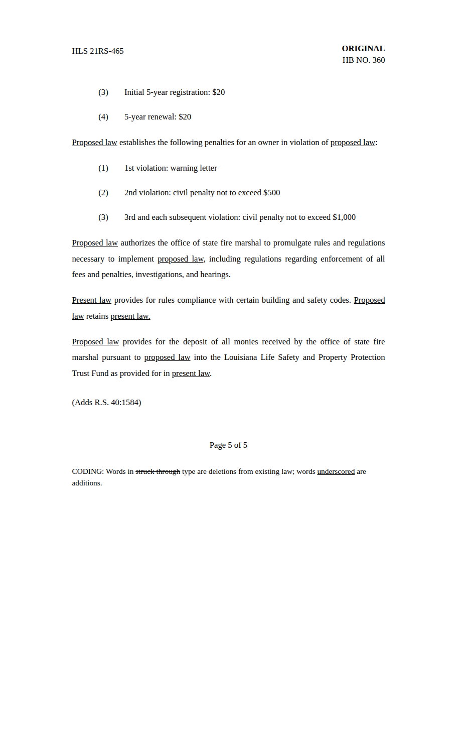HLS 21RS-465
ORIGINAL
HB NO. 360
(3)
Initial 5-year registration: $20
(4)
5-year renewal: $20
Proposed law establishes the following penalties for an owner in violation of proposed law:
(1)
1st violation: warning letter
(2)
2nd violation: civil penalty not to exceed $500
(3)
3rd and each subsequent violation: civil penalty not to exceed $1,000
Proposed law authorizes the office of state fire marshal to promulgate rules and regulations necessary to implement proposed law, including regulations regarding enforcement of all fees and penalties, investigations, and hearings.
Present law provides for rules compliance with certain building and safety codes. Proposed law retains present law.
Proposed law provides for the deposit of all monies received by the office of state fire marshal pursuant to proposed law into the Louisiana Life Safety and Property Protection Trust Fund as provided for in present law.
(Adds R.S. 40:1584)
Page 5 of 5
CODING: Words in struck through type are deletions from existing law; words underscored are additions.